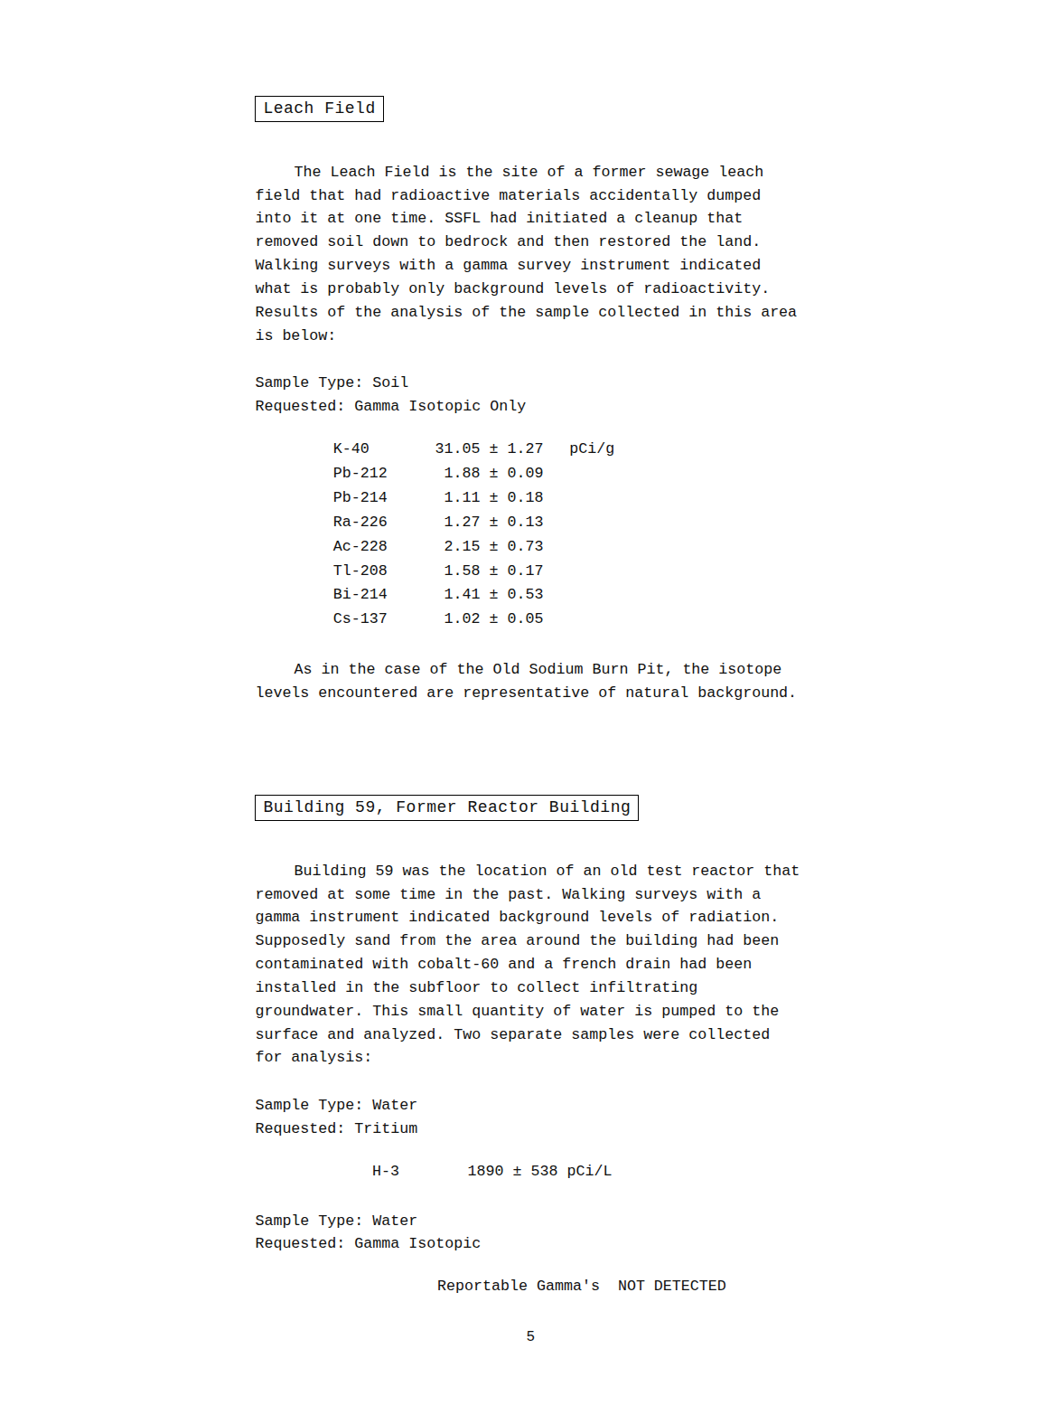Leach Field
The Leach Field is the site of a former sewage leach field that had radioactive materials accidentally dumped into it at one time. SSFL had initiated a cleanup that removed soil down to bedrock and then restored the land. Walking surveys with a gamma survey instrument indicated what is probably only background levels of radioactivity. Results of the analysis of the sample collected in this area is below:
Sample Type: Soil
Requested: Gamma Isotopic Only
| K-40 | 31.05 ± 1.27 | pCi/g |
| Pb-212 | 1.88 ± 0.09 | |
| Pb-214 | 1.11 ± 0.18 | |
| Ra-226 | 1.27 ± 0.13 | |
| Ac-228 | 2.15 ± 0.73 | |
| Tl-208 | 1.58 ± 0.17 | |
| Bi-214 | 1.41 ± 0.53 | |
| Cs-137 | 1.02 ± 0.05 | |
As in the case of the Old Sodium Burn Pit, the isotope levels encountered are representative of natural background.
Building 59, Former Reactor Building
Building 59 was the location of an old test reactor that removed at some time in the past. Walking surveys with a gamma instrument indicated background levels of radiation. Supposedly sand from the area around the building had been contaminated with cobalt-60 and a french drain had been installed in the subfloor to collect infiltrating groundwater. This small quantity of water is pumped to the surface and analyzed. Two separate samples were collected for analysis:
Sample Type: Water
Requested: Tritium
H-31890 ± 538 pCi/L
Sample Type: Water
Requested: Gamma Isotopic
Reportable Gamma's NOT DETECTED
5